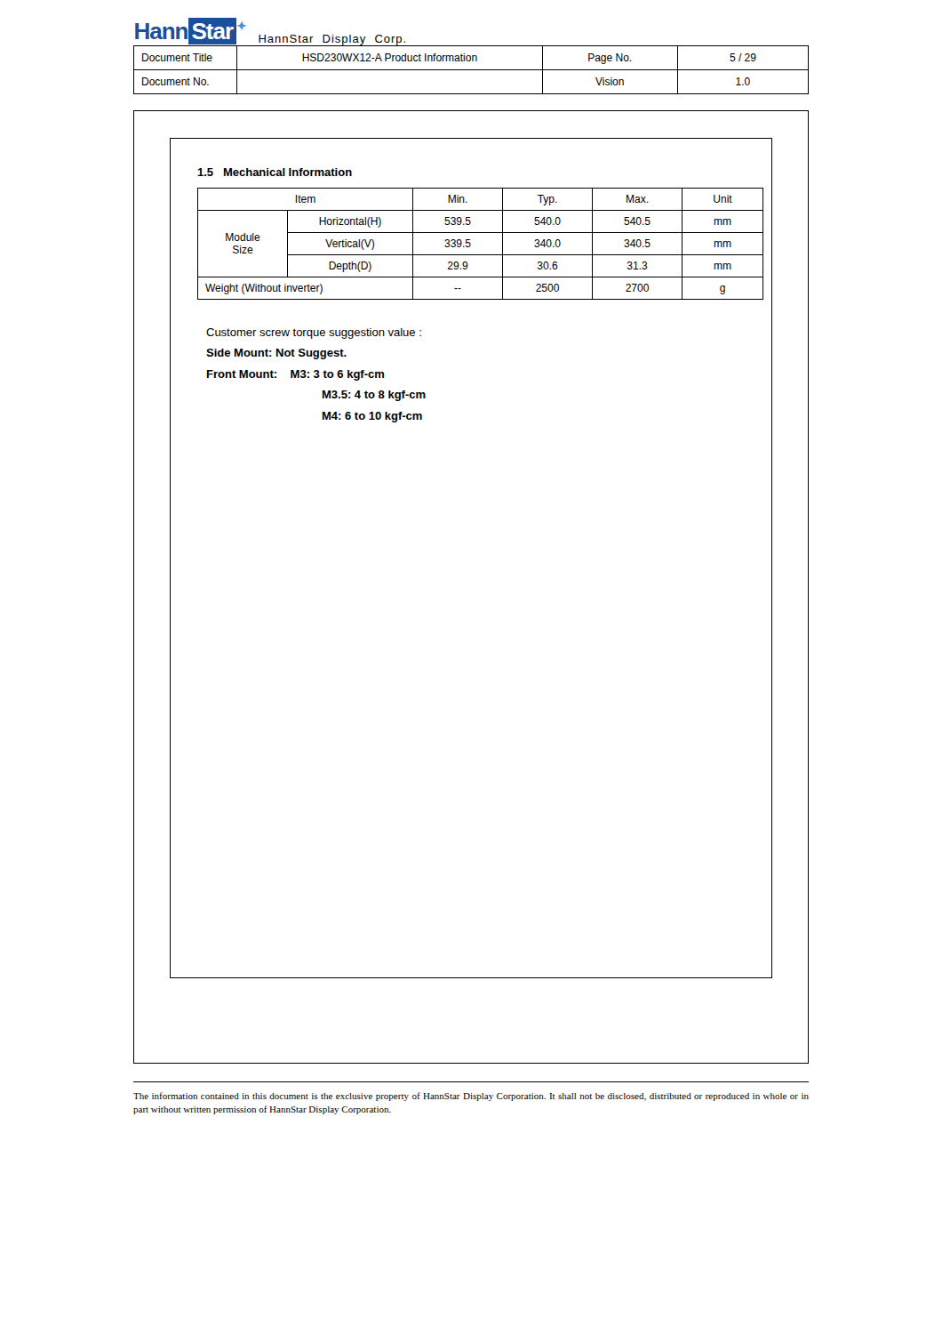| Hann Star ✦ HannStar Display Corp. | | |
| Document Title | HSD230WX12-A Product Information | Page No. | 5 / 29 |
| Document No. | | Vision | 1.0 |
1.5 Mechanical Information
| Item | Min. | Typ. | Max. | Unit |
| --- | --- | --- | --- | --- |
| Module Size | Horizontal(H) | 539.5 | 540.0 | 540.5 | mm |
| Vertical(V) | 339.5 | 340.0 | 340.5 | mm |
| Depth(D) | 29.9 | 30.6 | 31.3 | mm |
| Weight (Without inverter) | -- | 2500 | 2700 | g |
Customer screw torque suggestion value :
Side Mount: Not Suggest.
Front Mount: M3: 3 to 6 kgf-cm
M3.5: 4 to 8 kgf-cm
M4: 6 to 10 kgf-cm
The information contained in this document is the exclusive property of HannStar Display Corporation. It shall not be disclosed, distributed or reproduced in whole or in part without written permission of HannStar Display Corporation.